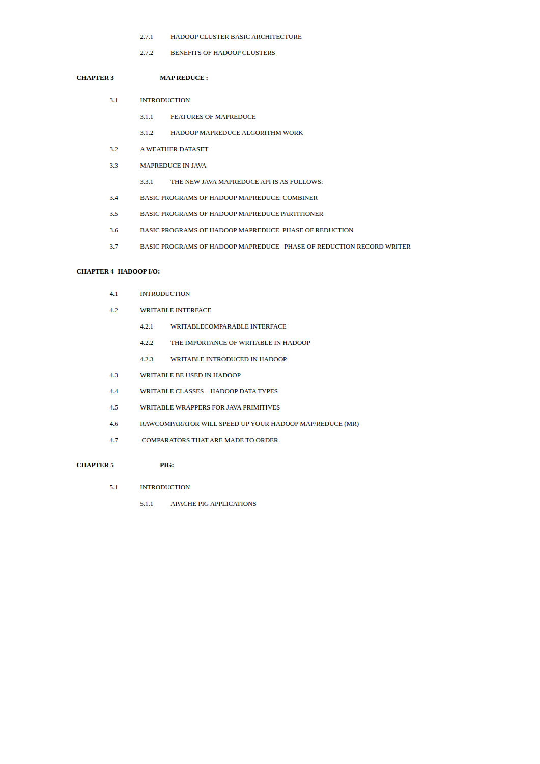2.7.1 HADOOP CLUSTER BASIC ARCHITECTURE
2.7.2 BENEFITS OF HADOOP CLUSTERS
CHAPTER 3 MAP REDUCE :
3.1 INTRODUCTION
3.1.1 FEATURES OF MAPREDUCE
3.1.2 HADOOP MAPREDUCE ALGORITHM WORK
3.2 A WEATHER DATASET
3.3 MAPREDUCE IN JAVA
3.3.1 THE NEW JAVA MAPREDUCE API IS AS FOLLOWS:
3.4 BASIC PROGRAMS OF HADOOP MAPREDUCE: COMBINER
3.5 BASIC PROGRAMS OF HADOOP MAPREDUCE PARTITIONER
3.6 BASIC PROGRAMS OF HADOOP MAPREDUCE PHASE OF REDUCTION
3.7 BASIC PROGRAMS OF HADOOP MAPREDUCE PHASE OF REDUCTION RECORD WRITER
CHAPTER 4 HADOOP I/O:
4.1 INTRODUCTION
4.2 WRITABLE INTERFACE
4.2.1 WRITABLECOMPARABLE INTERFACE
4.2.2 THE IMPORTANCE OF WRITABLE IN HADOOP
4.2.3 WRITABLE INTRODUCED IN HADOOP
4.3 WRITABLE BE USED IN HADOOP
4.4 WRITABLE CLASSES – HADOOP DATA TYPES
4.5 WRITABLE WRAPPERS FOR JAVA PRIMITIVES
4.6 RAWCOMPARATOR WILL SPEED UP YOUR HADOOP MAP/REDUCE (MR)
4.7 COMPARATORS THAT ARE MADE TO ORDER.
CHAPTER 5 PIG:
5.1 INTRODUCTION
5.1.1 APACHE PIG APPLICATIONS